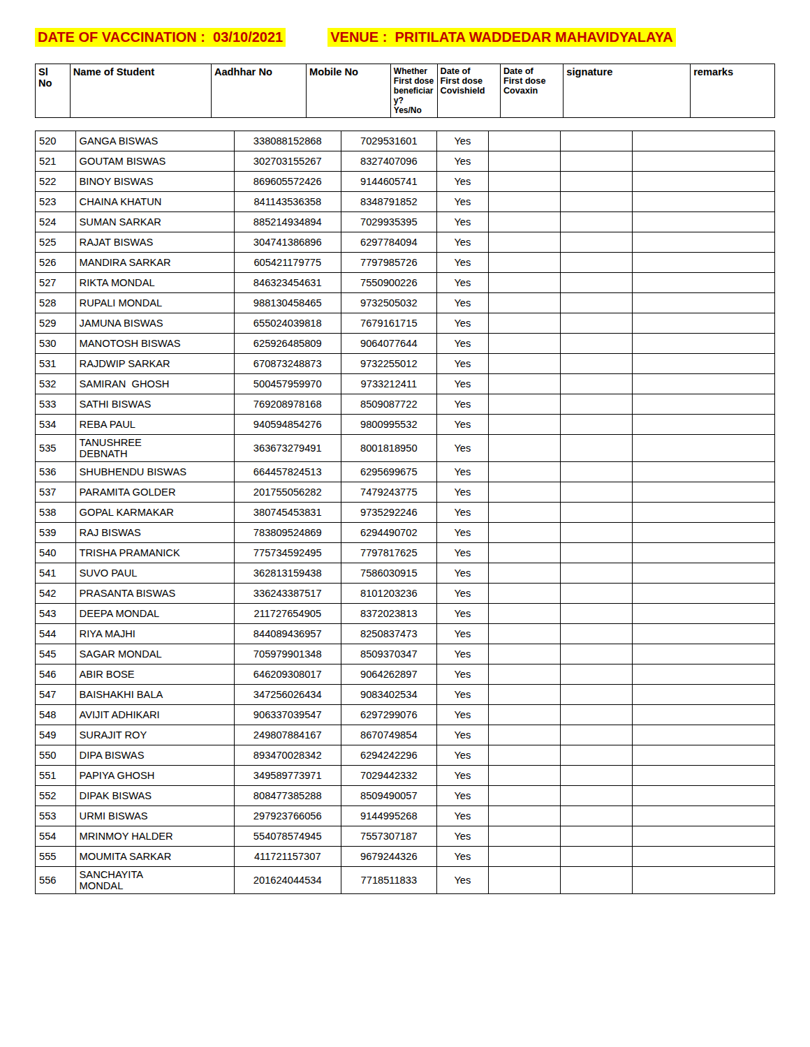DATE OF VACCINATION : 03/10/2021 VENUE : PRITILATA WADDEDAR MAHAVIDYALAYA
| Sl No | Name of Student | Aadhhar No | Mobile No | Whether First dose beneficiar y? Yes/No | Date of First dose Covishield | Date of First dose Covaxin | signature | remarks |
| 520 | GANGA BISWAS | 338088152868 | 7029531601 | Yes | | | |
| 521 | GOUTAM BISWAS | 302703155267 | 8327407096 | Yes | | | |
| 522 | BINOY BISWAS | 869605572426 | 9144605741 | Yes | | | |
| 523 | CHAINA KHATUN | 841143536358 | 8348791852 | Yes | | | |
| 524 | SUMAN SARKAR | 885214934894 | 7029935395 | Yes | | | |
| 525 | RAJAT BISWAS | 304741386896 | 6297784094 | Yes | | | |
| 526 | MANDIRA SARKAR | 605421179775 | 7797985726 | Yes | | | |
| 527 | RIKTA MONDAL | 846323454631 | 7550900226 | Yes | | | |
| 528 | RUPALI MONDAL | 988130458465 | 9732505032 | Yes | | | |
| 529 | JAMUNA BISWAS | 655024039818 | 7679161715 | Yes | | | |
| 530 | MANOTOSH BISWAS | 625926485809 | 9064077644 | Yes | | | |
| 531 | RAJDWIP SARKAR | 670873248873 | 9732255012 | Yes | | | |
| 532 | SAMIRAN GHOSH | 500457959970 | 9733212411 | Yes | | | |
| 533 | SATHI BISWAS | 769208978168 | 8509087722 | Yes | | | |
| 534 | REBA PAUL | 940594854276 | 9800995532 | Yes | | | |
| 535 | TANUSHREE DEBNATH | 363673279491 | 8001818950 | Yes | | | |
| 536 | SHUBHENDU BISWAS | 664457824513 | 6295699675 | Yes | | | |
| 537 | PARAMITA GOLDER | 201755056282 | 7479243775 | Yes | | | |
| 538 | GOPAL KARMAKAR | 380745453831 | 9735292246 | Yes | | | |
| 539 | RAJ BISWAS | 783809524869 | 6294490702 | Yes | | | |
| 540 | TRISHA PRAMANICK | 775734592495 | 7797817625 | Yes | | | |
| 541 | SUVO PAUL | 362813159438 | 7586030915 | Yes | | | |
| 542 | PRASANTA BISWAS | 336243387517 | 8101203236 | Yes | | | |
| 543 | DEEPA MONDAL | 211727654905 | 8372023813 | Yes | | | |
| 544 | RIYA MAJHI | 844089436957 | 8250837473 | Yes | | | |
| 545 | SAGAR MONDAL | 705979901348 | 8509370347 | Yes | | | |
| 546 | ABIR BOSE | 646209308017 | 9064262897 | Yes | | | |
| 547 | BAISHAKHI BALA | 347256026434 | 9083402534 | Yes | | | |
| 548 | AVIJIT ADHIKARI | 906337039547 | 6297299076 | Yes | | | |
| 549 | SURAJIT ROY | 249807884167 | 8670749854 | Yes | | | |
| 550 | DIPA BISWAS | 893470028342 | 6294242296 | Yes | | | |
| 551 | PAPIYA GHOSH | 349589773971 | 7029442332 | Yes | | | |
| 552 | DIPAK BISWAS | 808477385288 | 8509490057 | Yes | | | |
| 553 | URMI BISWAS | 297923766056 | 9144995268 | Yes | | | |
| 554 | MRINMOY HALDER | 554078574945 | 7557307187 | Yes | | | |
| 555 | MOUMITA SARKAR | 411721157307 | 9679244326 | Yes | | | |
| 556 | SANCHAYITA MONDAL | 201624044534 | 7718511833 | Yes | | | |